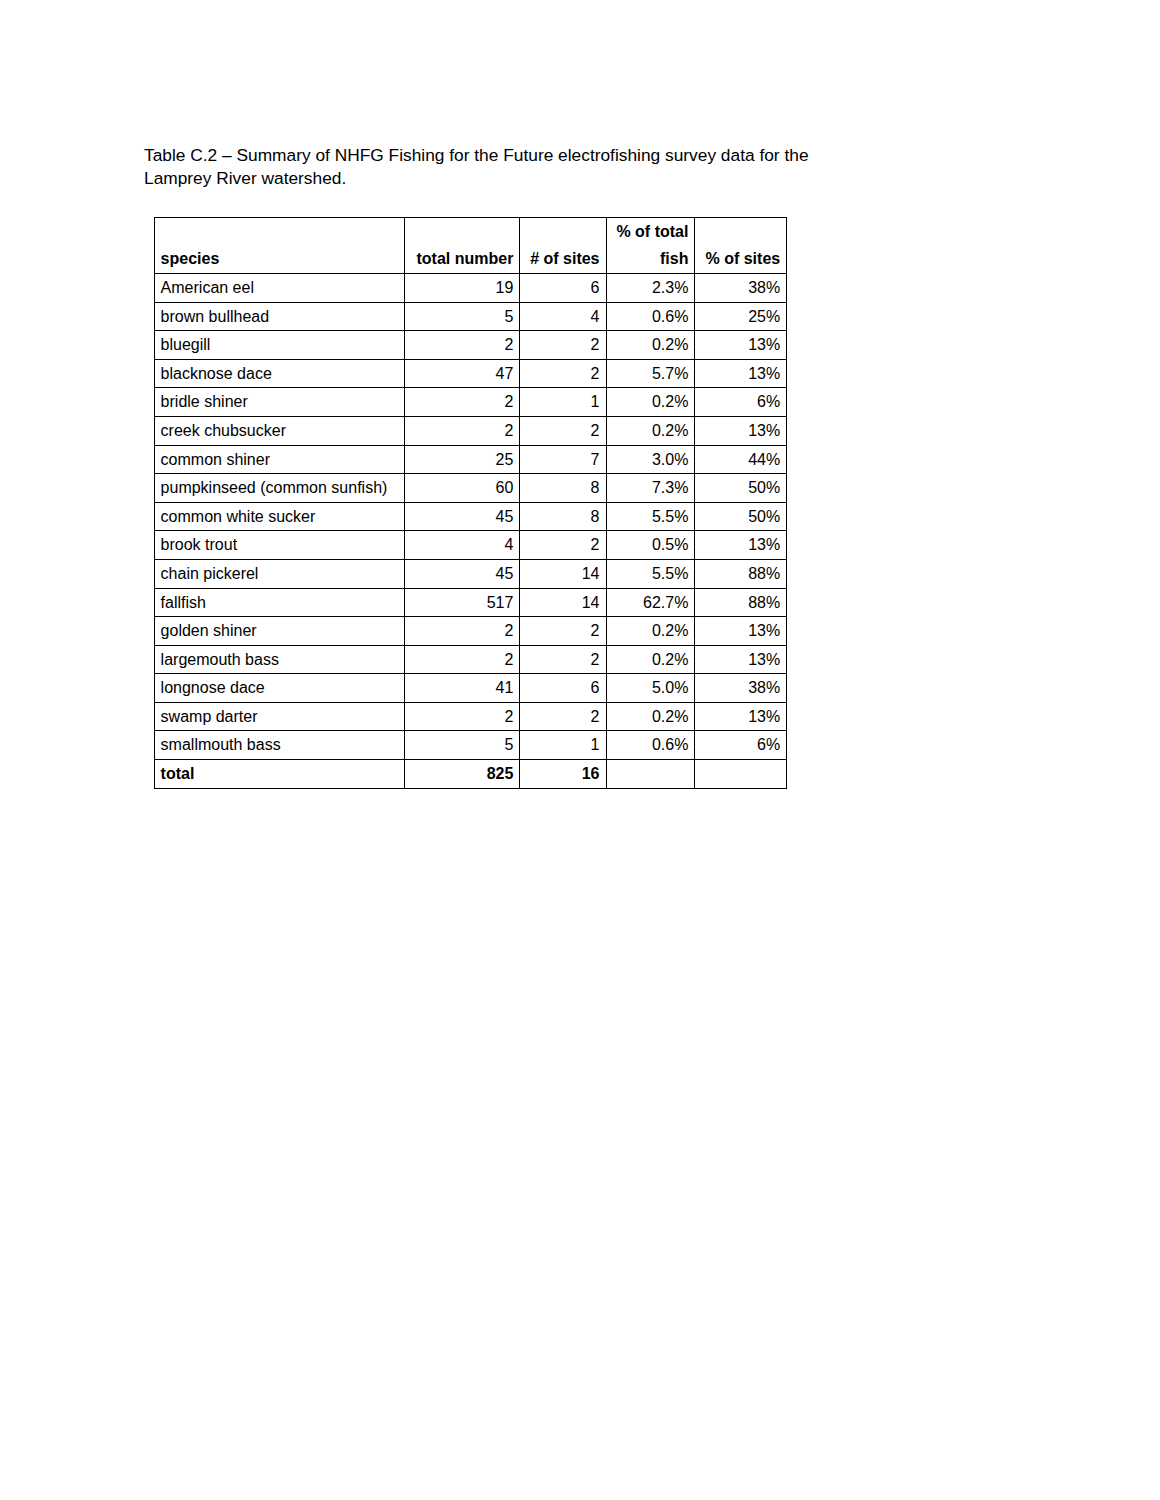Table C.2 – Summary of NHFG Fishing for the Future electrofishing survey data for the Lamprey River watershed.
| | | | % of total | |
| --- | --- | --- | --- | --- |
| species | total number | # of sites | fish | % of sites |
| American eel | 19 | 6 | 2.3% | 38% |
| brown bullhead | 5 | 4 | 0.6% | 25% |
| bluegill | 2 | 2 | 0.2% | 13% |
| blacknose dace | 47 | 2 | 5.7% | 13% |
| bridle shiner | 2 | 1 | 0.2% | 6% |
| creek chubsucker | 2 | 2 | 0.2% | 13% |
| common shiner | 25 | 7 | 3.0% | 44% |
| pumpkinseed (common sunfish) | 60 | 8 | 7.3% | 50% |
| common white sucker | 45 | 8 | 5.5% | 50% |
| brook trout | 4 | 2 | 0.5% | 13% |
| chain pickerel | 45 | 14 | 5.5% | 88% |
| fallfish | 517 | 14 | 62.7% | 88% |
| golden shiner | 2 | 2 | 0.2% | 13% |
| largemouth bass | 2 | 2 | 0.2% | 13% |
| longnose dace | 41 | 6 | 5.0% | 38% |
| swamp darter | 2 | 2 | 0.2% | 13% |
| smallmouth bass | 5 | 1 | 0.6% | 6% |
| total | 825 | 16 | | |